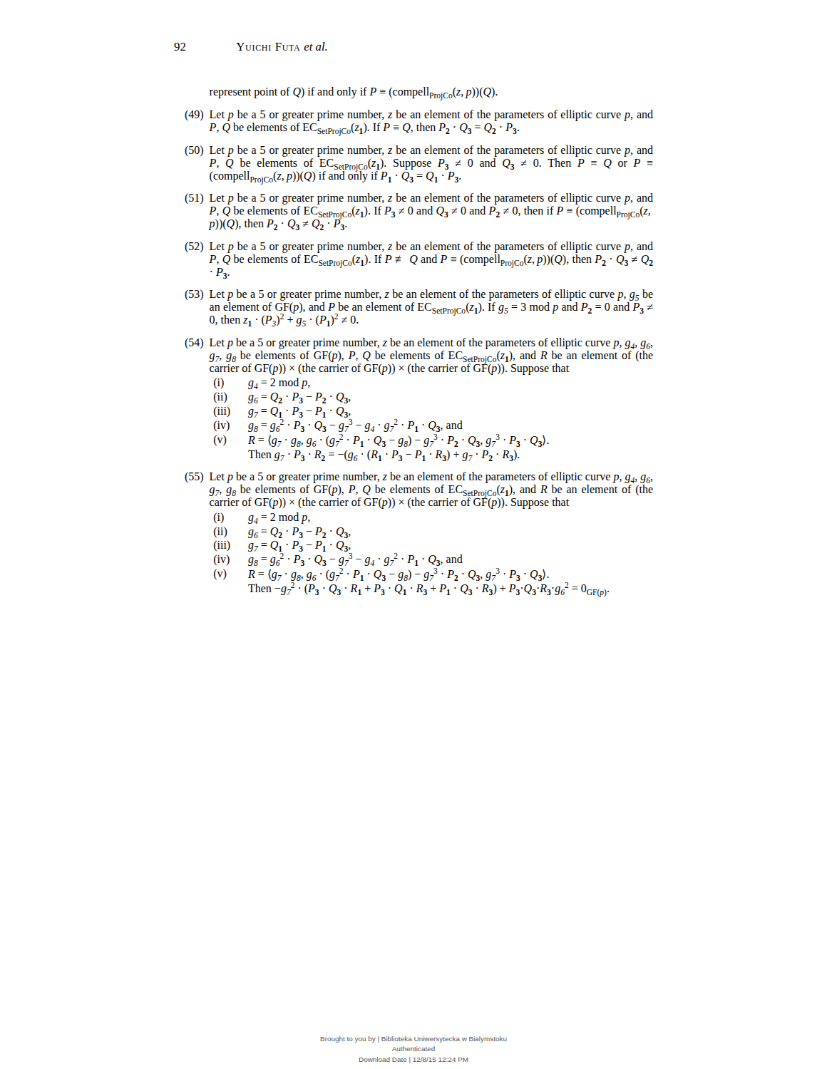92 Yuichi Futa et al.
represent point of Q) if and only if P ≡ (compellProjCo(z, p))(Q).
(49) Let p be a 5 or greater prime number, z be an element of the parameters of elliptic curve p, and P, Q be elements of ECSetProjCo(z1). If P ≡ Q, then P2 · Q3 = Q2 · P3.
(50) Let p be a 5 or greater prime number, z be an element of the parameters of elliptic curve p, and P, Q be elements of ECSetProjCo(z1). Suppose P3 ≠ 0 and Q3 ≠ 0. Then P ≡ Q or P ≡ (compellProjCo(z, p))(Q) if and only if P1 · Q3 = Q1 · P3.
(51) Let p be a 5 or greater prime number, z be an element of the parameters of elliptic curve p, and P, Q be elements of ECSetProjCo(z1). If P3 ≠ 0 and Q3 ≠ 0 and P2 ≠ 0, then if P ≡ (compellProjCo(z, p))(Q), then P2 · Q3 ≠ Q2 · P3.
(52) Let p be a 5 or greater prime number, z be an element of the parameters of elliptic curve p, and P, Q be elements of ECSetProjCo(z1). If P ≢ Q and P ≡ (compellProjCo(z, p))(Q), then P2 · Q3 ≠ Q2 · P3.
(53) Let p be a 5 or greater prime number, z be an element of the parameters of elliptic curve p, g5 be an element of GF(p), and P be an element of ECSetProjCo(z1). If g5 = 3 mod p and P2 = 0 and P3 ≠ 0, then z1 · (P3)2 + g5 · (P1)2 ≠ 0.
(54) Let p be a 5 or greater prime number, z be an element of the parameters of elliptic curve p, g4, g6, g7, g8 be elements of GF(p), P, Q be elements of ECSetProjCo(z1), and R be an element of (the carrier of GF(p)) × (the carrier of GF(p)) × (the carrier of GF(p)). Suppose that
(i) g4 = 2 mod p,
(ii) g6 = Q2 · P3 − P2 · Q3,
(iii) g7 = Q1 · P3 − P1 · Q3,
(iv) g8 = g62 · P3 · Q3 − g73 − g4 · g72 · P1 · Q3, and
(v) R = ⟨g7 · g8, g6 · (g72 · P1 · Q3 − g8) − g73 · P2 · Q3, g73 · P3 · Q3⟩.
Then g7 · P3 · R2 = −(g6 · (R1 · P3 − P1 · R3) + g7 · P2 · R3).
(55) Let p be a 5 or greater prime number, z be an element of the parameters of elliptic curve p, g4, g6, g7, g8 be elements of GF(p), P, Q be elements of ECSetProjCo(z1), and R be an element of (the carrier of GF(p)) × (the carrier of GF(p)) × (the carrier of GF(p)). Suppose that
(i) g4 = 2 mod p,
(ii) g6 = Q2 · P3 − P2 · Q3,
(iii) g7 = Q1 · P3 − P1 · Q3,
(iv) g8 = g62 · P3 · Q3 − g73 − g4 · g72 · P1 · Q3, and
(v) R = ⟨g7 · g8, g6 · (g72 · P1 · Q3 − g8) − g73 · P2 · Q3, g73 · P3 · Q3⟩.
Then −g72 · (P3 · Q3 · R1 + P3 · Q1 · R3 + P1 · Q3 · R3) + P3·Q3·R3·g62 = 0GF(p).
Brought to you by | Biblioteka Uniwersytecka w Bialymstoku
Authenticated
Download Date | 12/8/15 12:24 PM